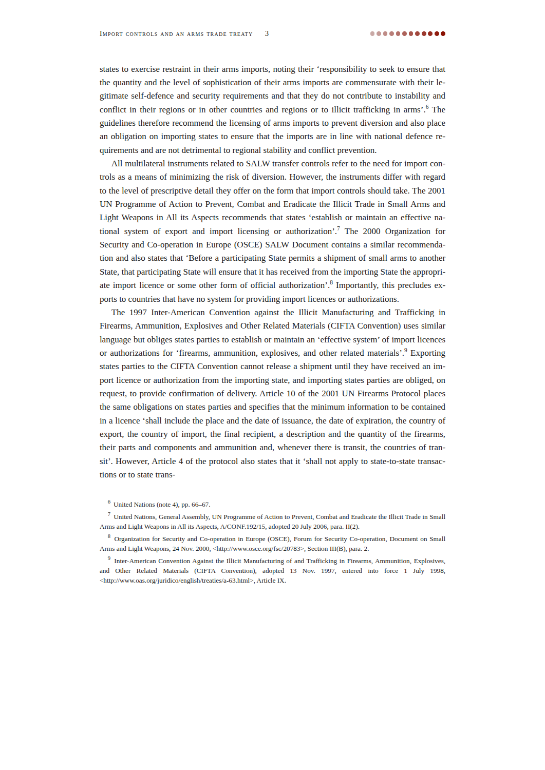Import controls and an arms trade treaty 3
states to exercise restraint in their arms imports, noting their ‘responsibility to seek to ensure that the quantity and the level of sophistication of their arms imports are commensurate with their legitimate self-defence and security requirements and that they do not contribute to instability and conflict in their regions or in other countries and regions or to illicit trafficking in arms’.6 The guidelines therefore recommend the licensing of arms imports to prevent diversion and also place an obligation on importing states to ensure that the imports are in line with national defence requirements and are not detrimental to regional stability and conflict prevention.
All multilateral instruments related to SALW transfer controls refer to the need for import controls as a means of minimizing the risk of diversion. However, the instruments differ with regard to the level of prescriptive detail they offer on the form that import controls should take. The 2001 UN Programme of Action to Prevent, Combat and Eradicate the Illicit Trade in Small Arms and Light Weapons in All its Aspects recommends that states ‘establish or maintain an effective national system of export and import licensing or authorization’.7 The 2000 Organization for Security and Co-operation in Europe (OSCE) SALW Document contains a similar recommendation and also states that ‘Before a participating State permits a shipment of small arms to another State, that participating State will ensure that it has received from the importing State the appropriate import licence or some other form of official authorization’.8 Importantly, this precludes exports to countries that have no system for providing import licences or authorizations.
The 1997 Inter-American Convention against the Illicit Manufacturing and Trafficking in Firearms, Ammunition, Explosives and Other Related Materials (CIFTA Convention) uses similar language but obliges states parties to establish or maintain an ‘effective system’ of import licences or authorizations for ‘firearms, ammunition, explosives, and other related materials’.9 Exporting states parties to the CIFTA Convention cannot release a shipment until they have received an import licence or authorization from the importing state, and importing states parties are obliged, on request, to provide confirmation of delivery. Article 10 of the 2001 UN Firearms Protocol places the same obligations on states parties and specifies that the minimum information to be contained in a licence ‘shall include the place and the date of issuance, the date of expiration, the country of export, the country of import, the final recipient, a description and the quantity of the firearms, their parts and components and ammunition and, whenever there is transit, the countries of transit’. However, Article 4 of the protocol also states that it ‘shall not apply to state-to-state transactions or to state trans-
6 United Nations (note 4), pp. 66–67.
7 United Nations, General Assembly, UN Programme of Action to Prevent, Combat and Eradicate the Illicit Trade in Small Arms and Light Weapons in All its Aspects, A/CONF.192/15, adopted 20 July 2006, para. II(2).
8 Organization for Security and Co-operation in Europe (OSCE), Forum for Security Co-operation, Document on Small Arms and Light Weapons, 24 Nov. 2000, <http://www.osce.org/fsc/20783>, Section III(B), para. 2.
9 Inter-American Convention Against the Illicit Manufacturing of and Trafficking in Firearms, Ammunition, Explosives, and Other Related Materials (CIFTA Convention), adopted 13 Nov. 1997, entered into force 1 July 1998, <http://www.oas.org/juridico/english/treaties/a-63.html>, Article IX.